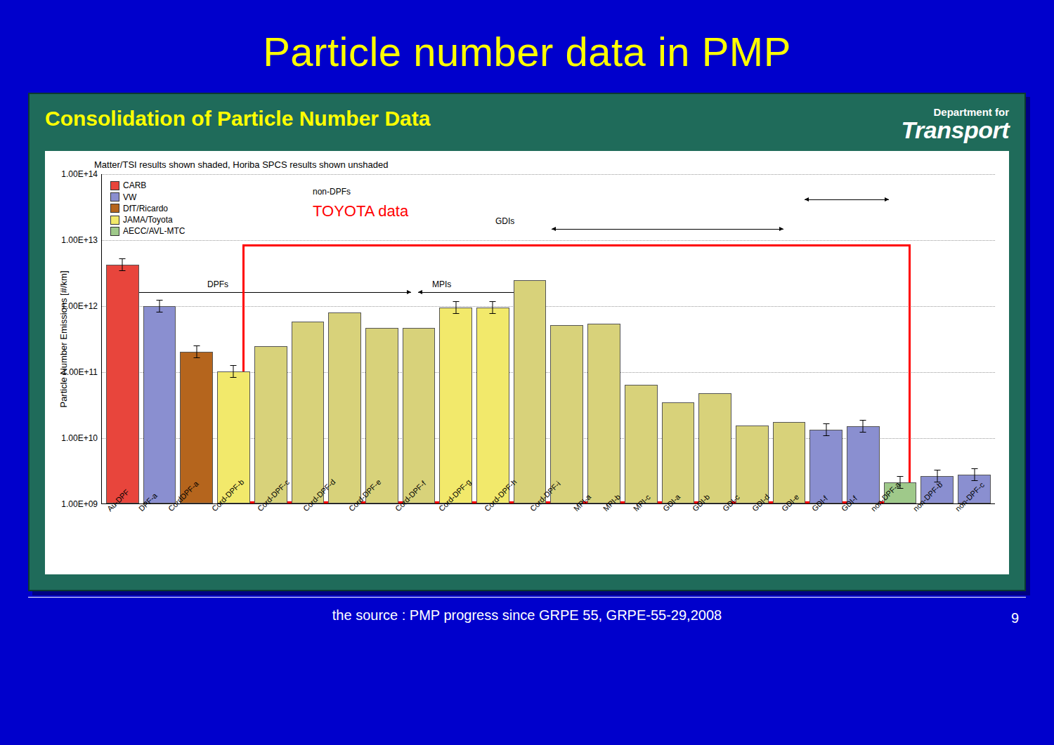Particle number data in PMP
Consolidation of Particle Number Data
Department for
Transport
Matter/TSI results shown shaded, Horiba SPCS results shown unshaded
Particle Number Emissions [#/km]
1.00E+14
1.00E+13
1.00E+12
1.00E+11
1.00E+10
1.00E+09
CARB
VW
DfT/Ricardo
JAMA/Toyota
AECC/AVL-MTC
non-DPFs
GDIs
DPFs
MPIs
TOYOTA data
Au-DPF
DPF-a
CordDPF-a
Cord-DPF-b
Cord-DPF-c
Cord-DPF-d
Cord-DPF-e
Cord-DPF-f
Cord-DPF-g
Cord-DPF-h
Cord-DPF-i
MPI-a
MPI-b
MPI-c
GDI-a
GDI-b
GDI-c
GDI-d
GDI-e
GDI-f
GDI-f
non-DPF-a
non-DPF-b
non-DPF-c
the source : PMP progress since GRPE 55, GRPE-55-29,2008 9